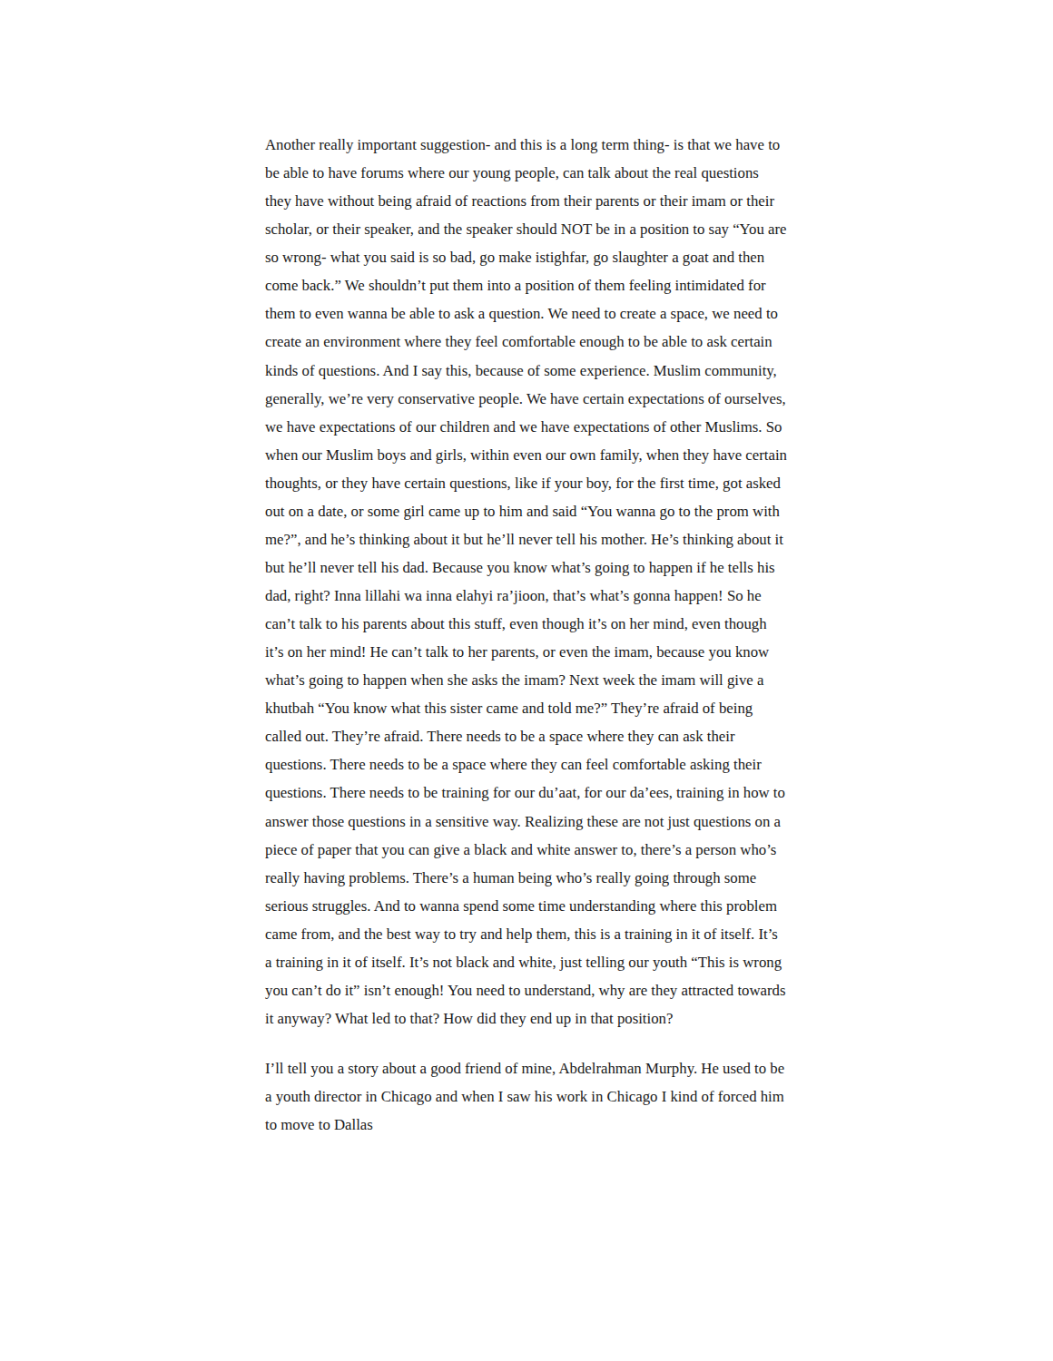Another really important suggestion- and this is a long term thing- is that we have to be able to have forums where our young people, can talk about the real questions they have without being afraid of reactions from their parents or their imam or their scholar, or their speaker, and the speaker should NOT be in a position to say “You are so wrong- what you said is so bad, go make istighfar, go slaughter a goat and then come back.” We shouldn’t put them into a position of them feeling intimidated for them to even wanna be able to ask a question. We need to create a space, we need to create an environment where they feel comfortable enough to be able to ask certain kinds of questions. And I say this, because of some experience. Muslim community, generally, we’re very conservative people. We have certain expectations of ourselves, we have expectations of our children and we have expectations of other Muslims. So when our Muslim boys and girls, within even our own family, when they have certain thoughts, or they have certain questions, like if your boy, for the first time, got asked out on a date, or some girl came up to him and said “You wanna go to the prom with me?”, and he’s thinking about it but he’ll never tell his mother. He’s thinking about it but he’ll never tell his dad. Because you know what’s going to happen if he tells his dad, right? Inna lillahi wa inna elahyi ra’jioon, that’s what’s gonna happen! So he can’t talk to his parents about this stuff, even though it’s on her mind, even though it’s on her mind! He can’t talk to her parents, or even the imam, because you know what’s going to happen when she asks the imam? Next week the imam will give a khutbah “You know what this sister came and told me?” They’re afraid of being called out. They’re afraid. There needs to be a space where they can ask their questions. There needs to be a space where they can feel comfortable asking their questions. There needs to be training for our du’aat, for our da’ees, training in how to answer those questions in a sensitive way. Realizing these are not just questions on a piece of paper that you can give a black and white answer to, there’s a person who’s really having problems. There’s a human being who’s really going through some serious struggles. And to wanna spend some time understanding where this problem came from, and the best way to try and help them, this is a training in it of itself. It’s a training in it of itself. It’s not black and white, just telling our youth “This is wrong you can’t do it” isn’t enough! You need to understand, why are they attracted towards it anyway? What led to that? How did they end up in that position?
I’ll tell you a story about a good friend of mine, Abdelrahman Murphy. He used to be a youth director in Chicago and when I saw his work in Chicago I kind of forced him to move to Dallas